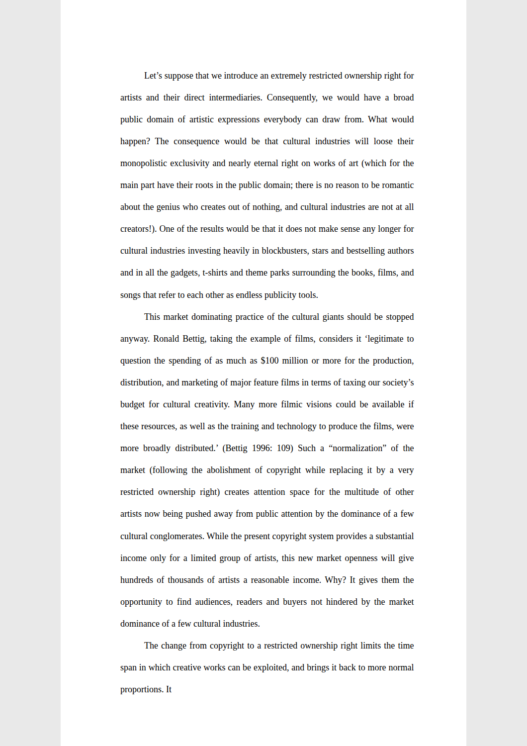Let’s suppose that we introduce an extremely restricted ownership right for artists and their direct intermediaries. Consequently, we would have a broad public domain of artistic expressions everybody can draw from. What would happen? The consequence would be that cultural industries will loose their monopolistic exclusivity and nearly eternal right on works of art (which for the main part have their roots in the public domain; there is no reason to be romantic about the genius who creates out of nothing, and cultural industries are not at all creators!). One of the results would be that it does not make sense any longer for cultural industries investing heavily in blockbusters, stars and bestselling authors and in all the gadgets, t-shirts and theme parks surrounding the books, films, and songs that refer to each other as endless publicity tools.
This market dominating practice of the cultural giants should be stopped anyway. Ronald Bettig, taking the example of films, considers it ‘legitimate to question the spending of as much as $100 million or more for the production, distribution, and marketing of major feature films in terms of taxing our society’s budget for cultural creativity. Many more filmic visions could be available if these resources, as well as the training and technology to produce the films, were more broadly distributed.’ (Bettig 1996: 109) Such a “normalization” of the market (following the abolishment of copyright while replacing it by a very restricted ownership right) creates attention space for the multitude of other artists now being pushed away from public attention by the dominance of a few cultural conglomerates. While the present copyright system provides a substantial income only for a limited group of artists, this new market openness will give hundreds of thousands of artists a reasonable income. Why? It gives them the opportunity to find audiences, readers and buyers not hindered by the market dominance of a few cultural industries.
The change from copyright to a restricted ownership right limits the time span in which creative works can be exploited, and brings it back to more normal proportions. It